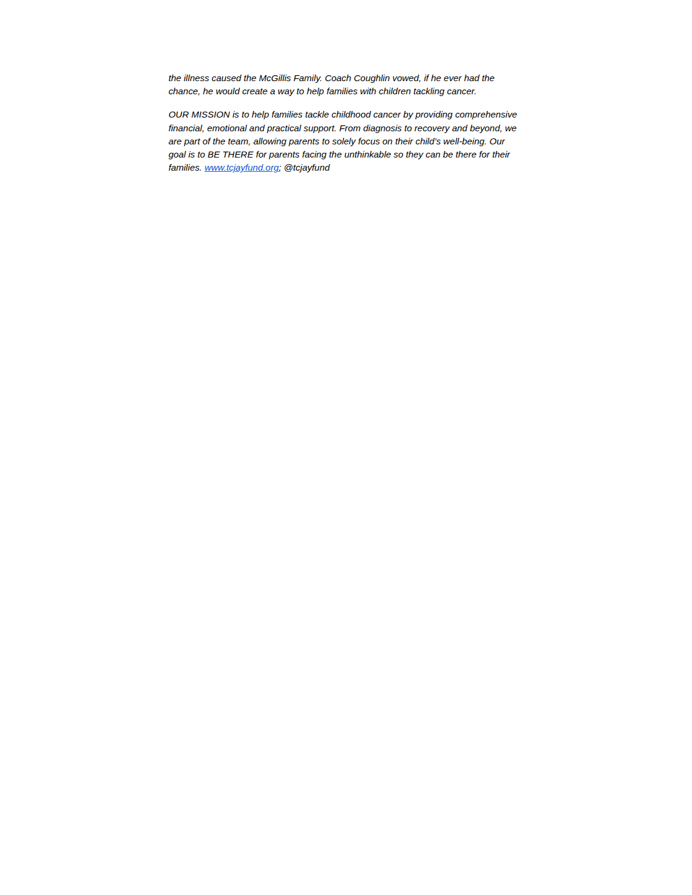the illness caused the McGillis Family. Coach Coughlin vowed, if he ever had the chance, he would create a way to help families with children tackling cancer.
OUR MISSION is to help families tackle childhood cancer by providing comprehensive financial, emotional and practical support. From diagnosis to recovery and beyond, we are part of the team, allowing parents to solely focus on their child’s well-being. Our goal is to BE THERE for parents facing the unthinkable so they can be there for their families. www.tcjayfund.org; @tcjayfund